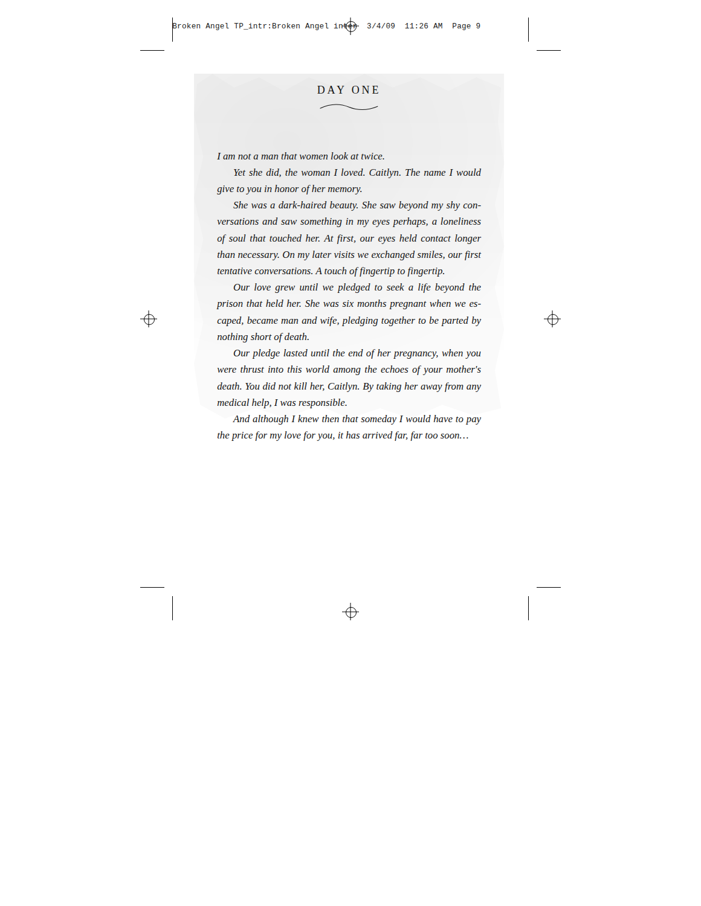Broken Angel TP_intr:Broken Angel inter 3/4/09 11:26 AM Page 9
Day One
I am not a man that women look at twice.
Yet she did, the woman I loved. Caitlyn. The name I would give to you in honor of her memory.
She was a dark-haired beauty. She saw beyond my shy conversations and saw something in my eyes perhaps, a loneliness of soul that touched her. At first, our eyes held contact longer than necessary. On my later visits we exchanged smiles, our first tentative conversations. A touch of fingertip to fingertip.
Our love grew until we pledged to seek a life beyond the prison that held her. She was six months pregnant when we escaped, became man and wife, pledging together to be parted by nothing short of death.
Our pledge lasted until the end of her pregnancy, when you were thrust into this world among the echoes of your mother's death. You did not kill her, Caitlyn. By taking her away from any medical help, I was responsible.
And although I knew then that someday I would have to pay the price for my love for you, it has arrived far, far too soon…